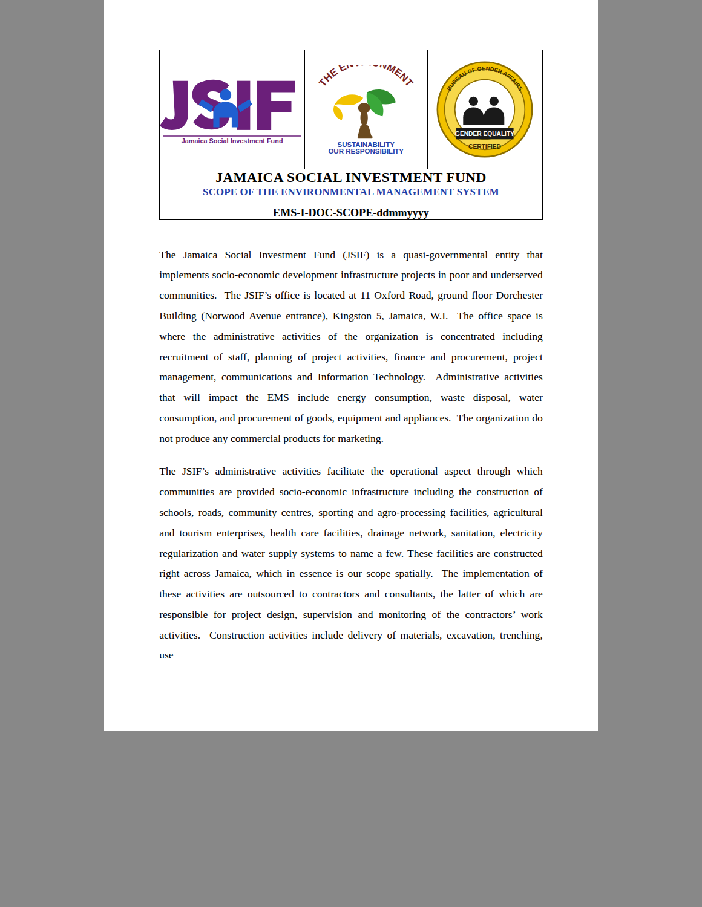| Jamaica Social Investment Fund | THE ENVIRONMENT SUSTAINABILITY OUR RESPONSIBILITY | BUREAU OF GENDER AFFAIRS GENDER EQUALITY CERTIFIED |
| JAMAICA SOCIAL INVESTMENT FUND |
| SCOPE OF THE ENVIRONMENTAL MANAGEMENT SYSTEM EMS-I-DOC-SCOPE-ddmmyyyy |
The Jamaica Social Investment Fund (JSIF) is a quasi-governmental entity that implements socio-economic development infrastructure projects in poor and underserved communities. The JSIF’s office is located at 11 Oxford Road, ground floor Dorchester Building (Norwood Avenue entrance), Kingston 5, Jamaica, W.I. The office space is where the administrative activities of the organization is concentrated including recruitment of staff, planning of project activities, finance and procurement, project management, communications and Information Technology. Administrative activities that will impact the EMS include energy consumption, waste disposal, water consumption, and procurement of goods, equipment and appliances. The organization do not produce any commercial products for marketing.
The JSIF’s administrative activities facilitate the operational aspect through which communities are provided socio-economic infrastructure including the construction of schools, roads, community centres, sporting and agro-processing facilities, agricultural and tourism enterprises, health care facilities, drainage network, sanitation, electricity regularization and water supply systems to name a few. These facilities are constructed right across Jamaica, which in essence is our scope spatially. The implementation of these activities are outsourced to contractors and consultants, the latter of which are responsible for project design, supervision and monitoring of the contractors’ work activities. Construction activities include delivery of materials, excavation, trenching, use